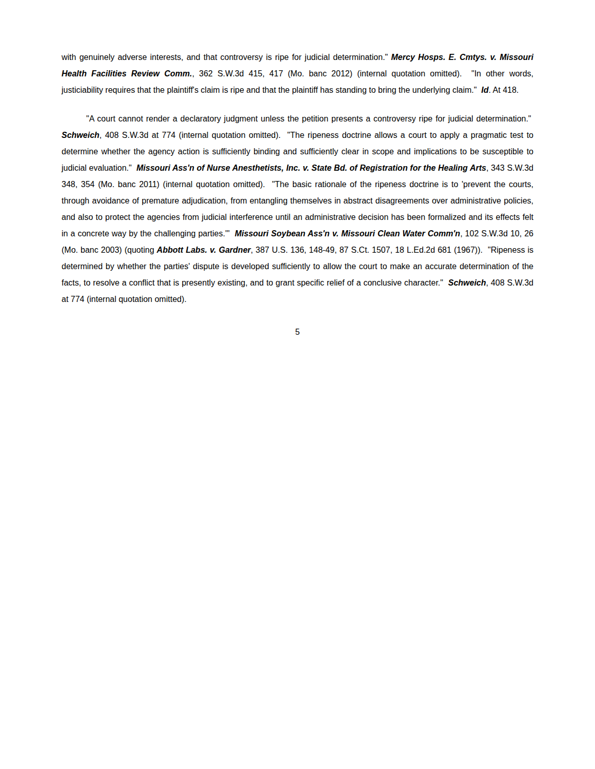with genuinely adverse interests, and that controversy is ripe for judicial determination." Mercy Hosps. E. Cmtys. v. Missouri Health Facilities Review Comm., 362 S.W.3d 415, 417 (Mo. banc 2012) (internal quotation omitted). "In other words, justiciability requires that the plaintiff's claim is ripe and that the plaintiff has standing to bring the underlying claim." Id. At 418.
"A court cannot render a declaratory judgment unless the petition presents a controversy ripe for judicial determination." Schweich, 408 S.W.3d at 774 (internal quotation omitted). "The ripeness doctrine allows a court to apply a pragmatic test to determine whether the agency action is sufficiently binding and sufficiently clear in scope and implications to be susceptible to judicial evaluation." Missouri Ass'n of Nurse Anesthetists, Inc. v. State Bd. of Registration for the Healing Arts, 343 S.W.3d 348, 354 (Mo. banc 2011) (internal quotation omitted). "The basic rationale of the ripeness doctrine is to 'prevent the courts, through avoidance of premature adjudication, from entangling themselves in abstract disagreements over administrative policies, and also to protect the agencies from judicial interference until an administrative decision has been formalized and its effects felt in a concrete way by the challenging parties.'" Missouri Soybean Ass'n v. Missouri Clean Water Comm'n, 102 S.W.3d 10, 26 (Mo. banc 2003) (quoting Abbott Labs. v. Gardner, 387 U.S. 136, 148-49, 87 S.Ct. 1507, 18 L.Ed.2d 681 (1967)). "Ripeness is determined by whether the parties' dispute is developed sufficiently to allow the court to make an accurate determination of the facts, to resolve a conflict that is presently existing, and to grant specific relief of a conclusive character." Schweich, 408 S.W.3d at 774 (internal quotation omitted).
5